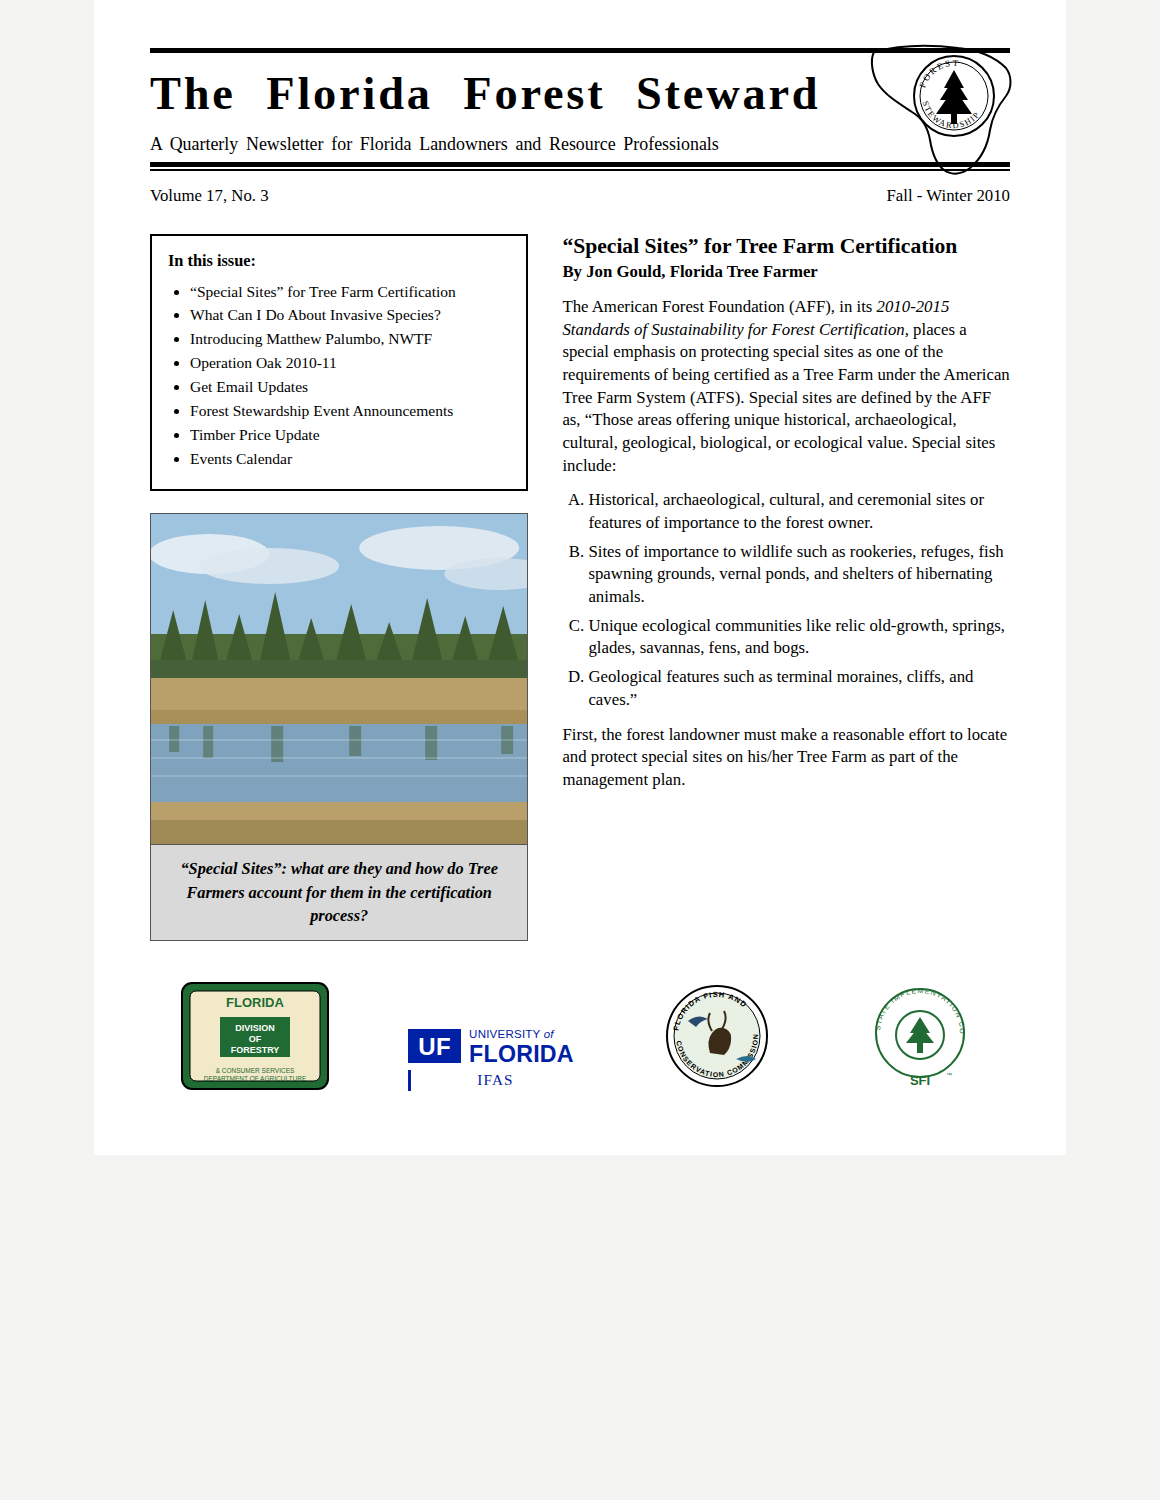FOREST STEWARDSHIP
The Florida Forest Steward
A Quarterly Newsletter for Florida Landowners and Resource Professionals
Volume 17, No. 3 Fall - Winter 2010
In this issue:
“Special Sites” for Tree Farm Certification
What Can I Do About Invasive Species?
Introducing Matthew Palumbo, NWTF
Operation Oak 2010-11
Get Email Updates
Forest Stewardship Event Announcements
Timber Price Update
Events Calendar
“Special Sites”: what are they and how do Tree Farmers account for them in the certification process?
“Special Sites” for Tree Farm Certification
By Jon Gould, Florida Tree Farmer
The American Forest Foundation (AFF), in its 2010-2015 Standards of Sustainability for Forest Certification, places a special emphasis on protecting special sites as one of the requirements of being certified as a Tree Farm under the American Tree Farm System (ATFS). Special sites are defined by the AFF as, “Those areas offering unique historical, archaeological, cultural, geological, biological, or ecological value. Special sites include:
Historical, archaeological, cultural, and ceremonial sites or features of importance to the forest owner.
Sites of importance to wildlife such as rookeries, refuges, fish spawning grounds, vernal ponds, and shelters of hibernating animals.
Unique ecological communities like relic old-growth, springs, glades, savannas, fens, and bogs.
Geological features such as terminal moraines, cliffs, and caves.”
First, the forest landowner must make a reasonable effort to locate and protect special sites on his/her Tree Farm as part of the management plan.
FLORIDA DIVISION OF FORESTRY & CONSUMER SERVICES DEPARTMENT OF AGRICULTURE
UF UNIVERSITY of
FLORIDA
IFAS
FLORIDA FISH AND CONSERVATION COMMISSION
STATE IMPLEMENTATION COMMITTEE SFI ™